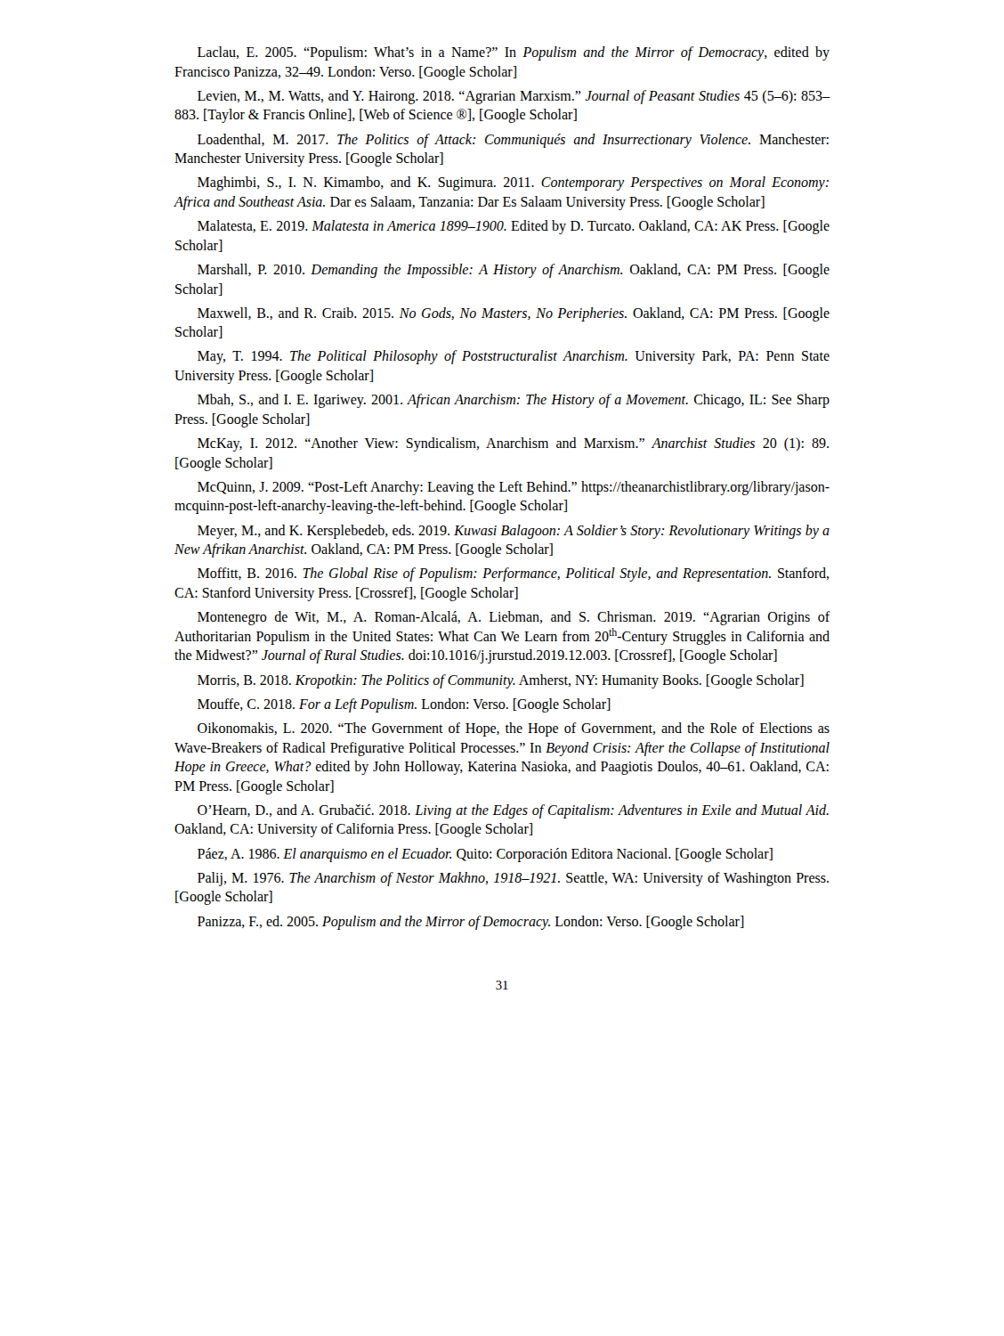Laclau, E. 2005. “Populism: What’s in a Name?” In Populism and the Mirror of Democracy, edited by Francisco Panizza, 32–49. London: Verso. [Google Scholar]
Levien, M., M. Watts, and Y. Hairong. 2018. “Agrarian Marxism.” Journal of Peasant Studies 45 (5–6): 853–883. [Taylor & Francis Online], [Web of Science ®], [Google Scholar]
Loadenthal, M. 2017. The Politics of Attack: Communiqués and Insurrectionary Violence. Manchester: Manchester University Press. [Google Scholar]
Maghimbi, S., I. N. Kimambo, and K. Sugimura. 2011. Contemporary Perspectives on Moral Economy: Africa and Southeast Asia. Dar es Salaam, Tanzania: Dar Es Salaam University Press. [Google Scholar]
Malatesta, E. 2019. Malatesta in America 1899–1900. Edited by D. Turcato. Oakland, CA: AK Press. [Google Scholar]
Marshall, P. 2010. Demanding the Impossible: A History of Anarchism. Oakland, CA: PM Press. [Google Scholar]
Maxwell, B., and R. Craib. 2015. No Gods, No Masters, No Peripheries. Oakland, CA: PM Press. [Google Scholar]
May, T. 1994. The Political Philosophy of Poststructuralist Anarchism. University Park, PA: Penn State University Press. [Google Scholar]
Mbah, S., and I. E. Igariwey. 2001. African Anarchism: The History of a Movement. Chicago, IL: See Sharp Press. [Google Scholar]
McKay, I. 2012. “Another View: Syndicalism, Anarchism and Marxism.” Anarchist Studies 20 (1): 89. [Google Scholar]
McQuinn, J. 2009. “Post-Left Anarchy: Leaving the Left Behind.” https://theanarchistlibrary.org/library/jason-mcquinn-post-left-anarchy-leaving-the-left-behind. [Google Scholar]
Meyer, M., and K. Kersplebedeb, eds. 2019. Kuwasi Balagoon: A Soldier’s Story: Revolutionary Writings by a New Afrikan Anarchist. Oakland, CA: PM Press. [Google Scholar]
Moffitt, B. 2016. The Global Rise of Populism: Performance, Political Style, and Representation. Stanford, CA: Stanford University Press. [Crossref], [Google Scholar]
Montenegro de Wit, M., A. Roman-Alcalá, A. Liebman, and S. Chrisman. 2019. “Agrarian Origins of Authoritarian Populism in the United States: What Can We Learn from 20th-Century Struggles in California and the Midwest?” Journal of Rural Studies. doi:10.1016/j.jrurstud.2019.12.003. [Crossref], [Google Scholar]
Morris, B. 2018. Kropotkin: The Politics of Community. Amherst, NY: Humanity Books. [Google Scholar]
Mouffe, C. 2018. For a Left Populism. London: Verso. [Google Scholar]
Oikonomakis, L. 2020. “The Government of Hope, the Hope of Government, and the Role of Elections as Wave-Breakers of Radical Prefigurative Political Processes.” In Beyond Crisis: After the Collapse of Institutional Hope in Greece, What? edited by John Holloway, Katerina Nasioka, and Paagiotis Doulos, 40–61. Oakland, CA: PM Press. [Google Scholar]
O’Hearn, D., and A. Grubačić. 2018. Living at the Edges of Capitalism: Adventures in Exile and Mutual Aid. Oakland, CA: University of California Press. [Google Scholar]
Páez, A. 1986. El anarquismo en el Ecuador. Quito: Corporación Editora Nacional. [Google Scholar]
Palij, M. 1976. The Anarchism of Nestor Makhno, 1918–1921. Seattle, WA: University of Washington Press. [Google Scholar]
Panizza, F., ed. 2005. Populism and the Mirror of Democracy. London: Verso. [Google Scholar]
31